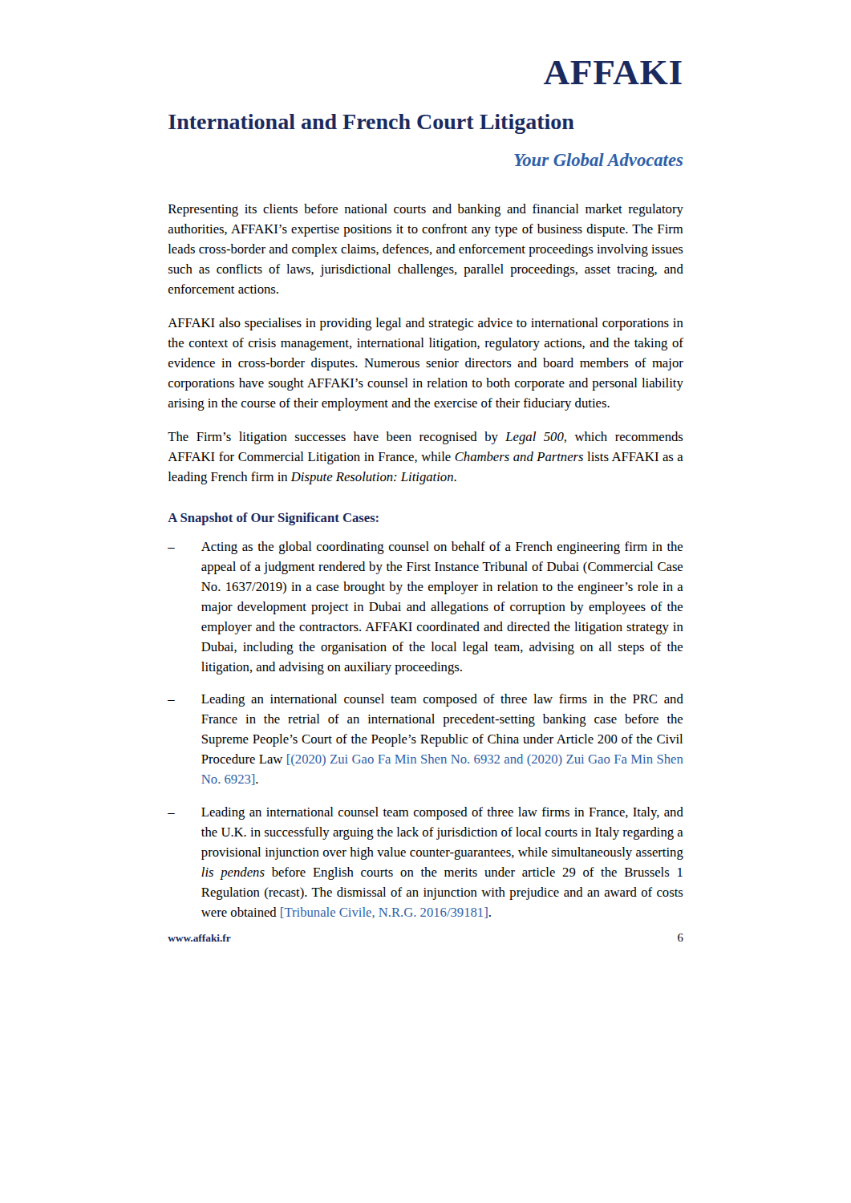AFFAKI
International and French Court Litigation
Your Global Advocates
Representing its clients before national courts and banking and financial market regulatory authorities, AFFAKI’s expertise positions it to confront any type of business dispute. The Firm leads cross-border and complex claims, defences, and enforcement proceedings involving issues such as conflicts of laws, jurisdictional challenges, parallel proceedings, asset tracing, and enforcement actions.
AFFAKI also specialises in providing legal and strategic advice to international corporations in the context of crisis management, international litigation, regulatory actions, and the taking of evidence in cross-border disputes. Numerous senior directors and board members of major corporations have sought AFFAKI’s counsel in relation to both corporate and personal liability arising in the course of their employment and the exercise of their fiduciary duties.
The Firm’s litigation successes have been recognised by Legal 500, which recommends AFFAKI for Commercial Litigation in France, while Chambers and Partners lists AFFAKI as a leading French firm in Dispute Resolution: Litigation.
A Snapshot of Our Significant Cases:
Acting as the global coordinating counsel on behalf of a French engineering firm in the appeal of a judgment rendered by the First Instance Tribunal of Dubai (Commercial Case No. 1637/2019) in a case brought by the employer in relation to the engineer’s role in a major development project in Dubai and allegations of corruption by employees of the employer and the contractors. AFFAKI coordinated and directed the litigation strategy in Dubai, including the organisation of the local legal team, advising on all steps of the litigation, and advising on auxiliary proceedings.
Leading an international counsel team composed of three law firms in the PRC and France in the retrial of an international precedent-setting banking case before the Supreme People’s Court of the People’s Republic of China under Article 200 of the Civil Procedure Law [(2020) Zui Gao Fa Min Shen No. 6932 and (2020) Zui Gao Fa Min Shen No. 6923].
Leading an international counsel team composed of three law firms in France, Italy, and the U.K. in successfully arguing the lack of jurisdiction of local courts in Italy regarding a provisional injunction over high value counter-guarantees, while simultaneously asserting lis pendens before English courts on the merits under article 29 of the Brussels 1 Regulation (recast). The dismissal of an injunction with prejudice and an award of costs were obtained [Tribunale Civile, N.R.G. 2016/39181].
www.affaki.fr
6